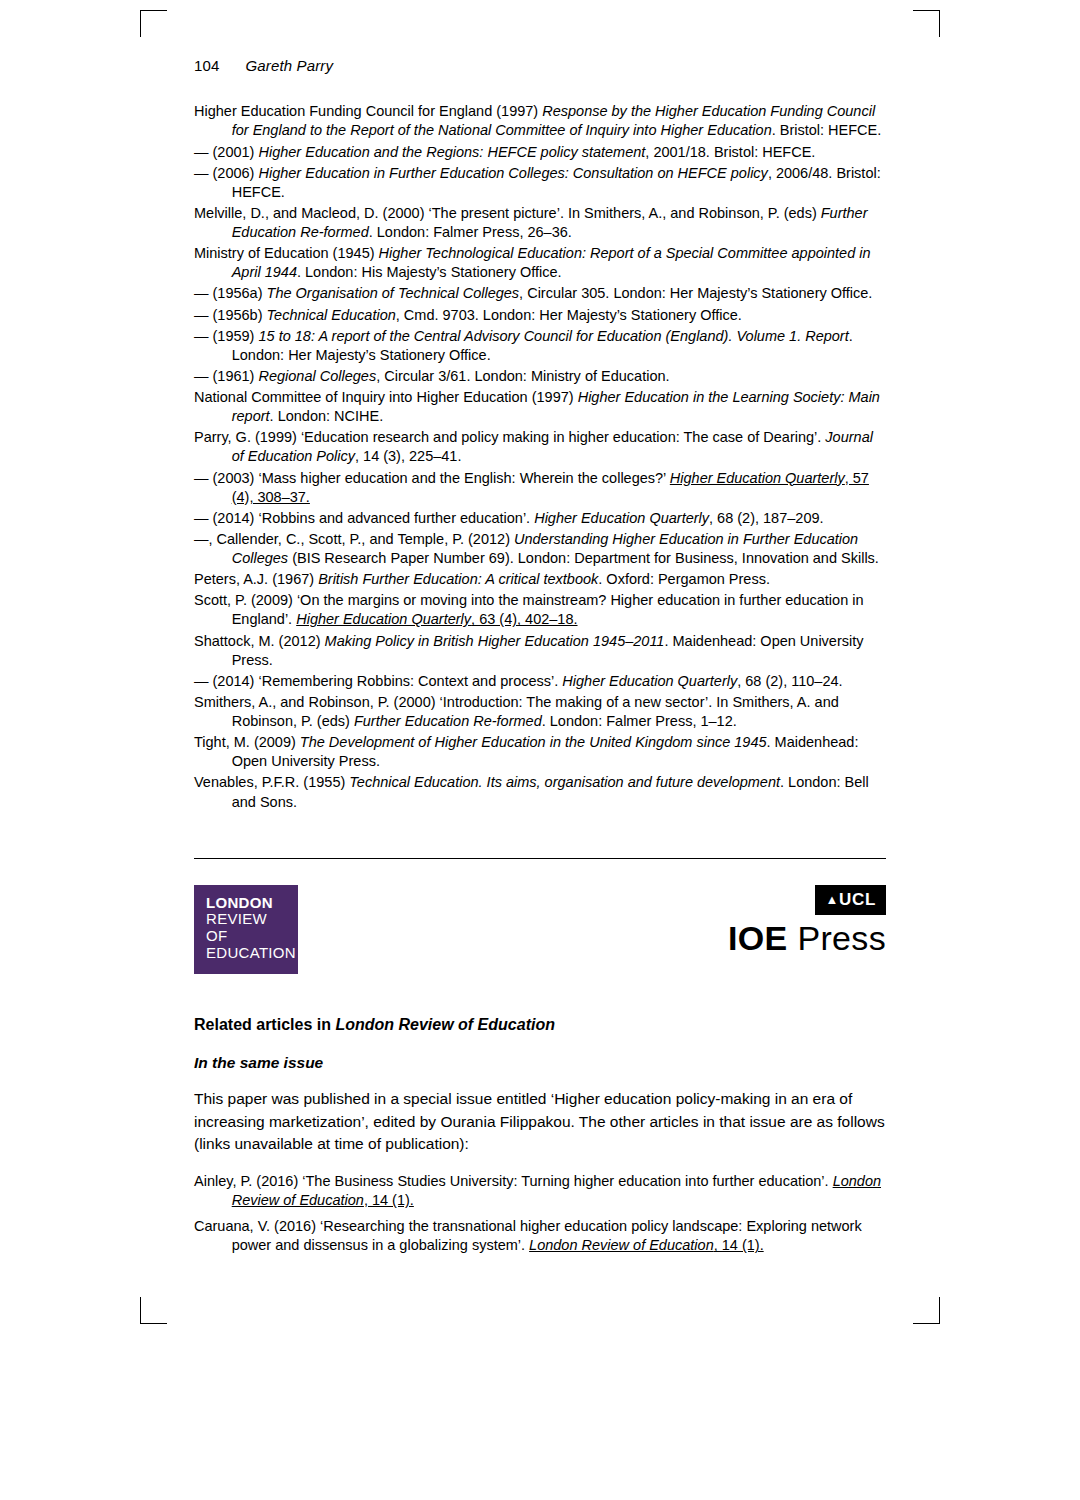104 Gareth Parry
Higher Education Funding Council for England (1997) Response by the Higher Education Funding Council for England to the Report of the National Committee of Inquiry into Higher Education. Bristol: HEFCE.
— (2001) Higher Education and the Regions: HEFCE policy statement, 2001/18. Bristol: HEFCE.
— (2006) Higher Education in Further Education Colleges: Consultation on HEFCE policy, 2006/48. Bristol: HEFCE.
Melville, D., and Macleod, D. (2000) ‘The present picture’. In Smithers, A., and Robinson, P. (eds) Further Education Re-formed. London: Falmer Press, 26–36.
Ministry of Education (1945) Higher Technological Education: Report of a Special Committee appointed in April 1944. London: His Majesty’s Stationery Office.
— (1956a) The Organisation of Technical Colleges, Circular 305. London: Her Majesty’s Stationery Office.
— (1956b) Technical Education, Cmd. 9703. London: Her Majesty’s Stationery Office.
— (1959) 15 to 18: A report of the Central Advisory Council for Education (England). Volume 1. Report. London: Her Majesty’s Stationery Office.
— (1961) Regional Colleges, Circular 3/61. London: Ministry of Education.
National Committee of Inquiry into Higher Education (1997) Higher Education in the Learning Society: Main report. London: NCIHE.
Parry, G. (1999) ‘Education research and policy making in higher education: The case of Dearing’. Journal of Education Policy, 14 (3), 225–41.
— (2003) ‘Mass higher education and the English: Wherein the colleges?’ Higher Education Quarterly, 57 (4), 308–37.
— (2014) ‘Robbins and advanced further education’. Higher Education Quarterly, 68 (2), 187–209.
—, Callender, C., Scott, P., and Temple, P. (2012) Understanding Higher Education in Further Education Colleges (BIS Research Paper Number 69). London: Department for Business, Innovation and Skills.
Peters, A.J. (1967) British Further Education: A critical textbook. Oxford: Pergamon Press.
Scott, P. (2009) ‘On the margins or moving into the mainstream? Higher education in further education in England’. Higher Education Quarterly, 63 (4), 402–18.
Shattock, M. (2012) Making Policy in British Higher Education 1945–2011. Maidenhead: Open University Press.
— (2014) ‘Remembering Robbins: Context and process’. Higher Education Quarterly, 68 (2), 110–24.
Smithers, A., and Robinson, P. (2000) ‘Introduction: The making of a new sector’. In Smithers, A. and Robinson, P. (eds) Further Education Re-formed. London: Falmer Press, 1–12.
Tight, M. (2009) The Development of Higher Education in the United Kingdom since 1945. Maidenhead: Open University Press.
Venables, P.F.R. (1955) Technical Education. Its aims, organisation and future development. London: Bell and Sons.
LONDON REVIEW OF EDUCATION
▲UCL
IOE Press
Related articles in London Review of Education
In the same issue
This paper was published in a special issue entitled ‘Higher education policy-making in an era of increasing marketization’, edited by Ourania Filippakou. The other articles in that issue are as follows (links unavailable at time of publication):
Ainley, P. (2016) ‘The Business Studies University: Turning higher education into further education’. London Review of Education, 14 (1).
Caruana, V. (2016) ‘Researching the transnational higher education policy landscape: Exploring network power and dissensus in a globalizing system’. London Review of Education, 14 (1).